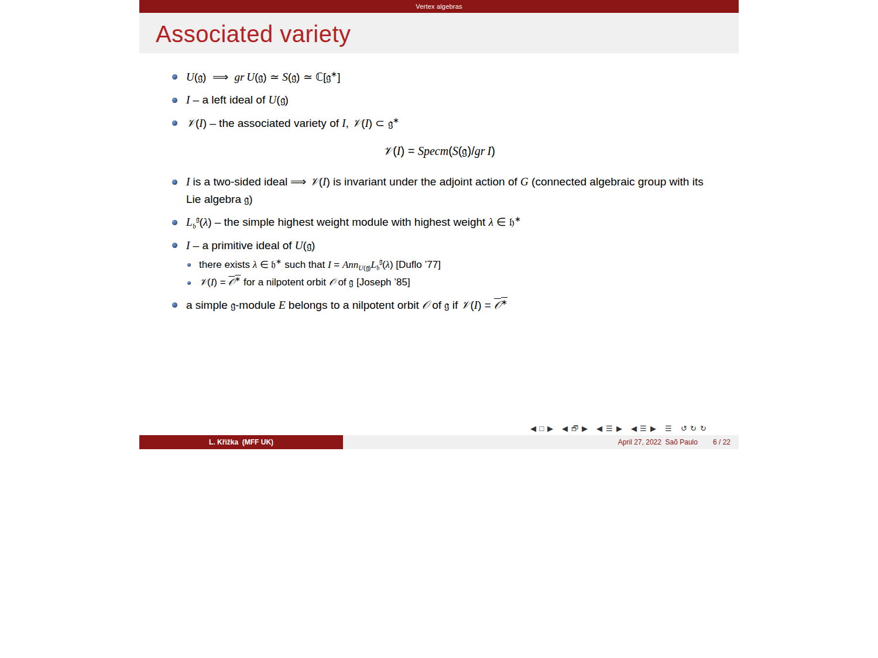Vertex algebras
Associated variety
U(𝔤) ⟹ gr U(𝔤) ≃ S(𝔤) ≃ ℂ[𝔤∗]
I – a left ideal of U(𝔤)
𝒱(I) – the associated variety of I, 𝒱(I) ⊂ 𝔤∗
𝒱(I) = Specm(S(𝔤)/gr I)
I is a two-sided ideal ⟹ 𝒱(I) is invariant under the adjoint action of G (connected algebraic group with its Lie algebra 𝔤)
L𝔟𝔤(λ) – the simple highest weight module with highest weight λ ∈ 𝔥∗
I – a primitive ideal of U(𝔤)
there exists λ ∈ 𝔥∗ such that I = AnnU(𝔤)L𝔟𝔤(λ) [Duflo ’77]
𝒱(I) = 𝒪∗ for a nilpotent orbit 𝒪 of 𝔤 [Joseph ’85]
a simple 𝔤-module E belongs to a nilpotent orbit 𝒪 of 𝔤 if 𝒱(I) = 𝒪∗
◀ □ ▶ ◀ 🗗 ▶ ◀ ☰ ▶ ◀ ☰ ▶ ☰ ↺ ↻ ↻
L. Křižka (MFF UK)
April 27, 2022 Saõ Paulo 6 / 22